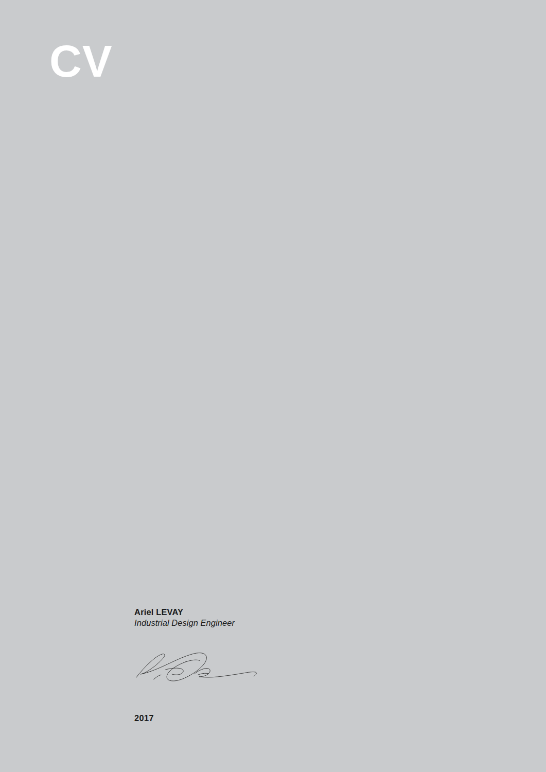CV
Ariel LEVAY
Industrial Design Engineer
2017